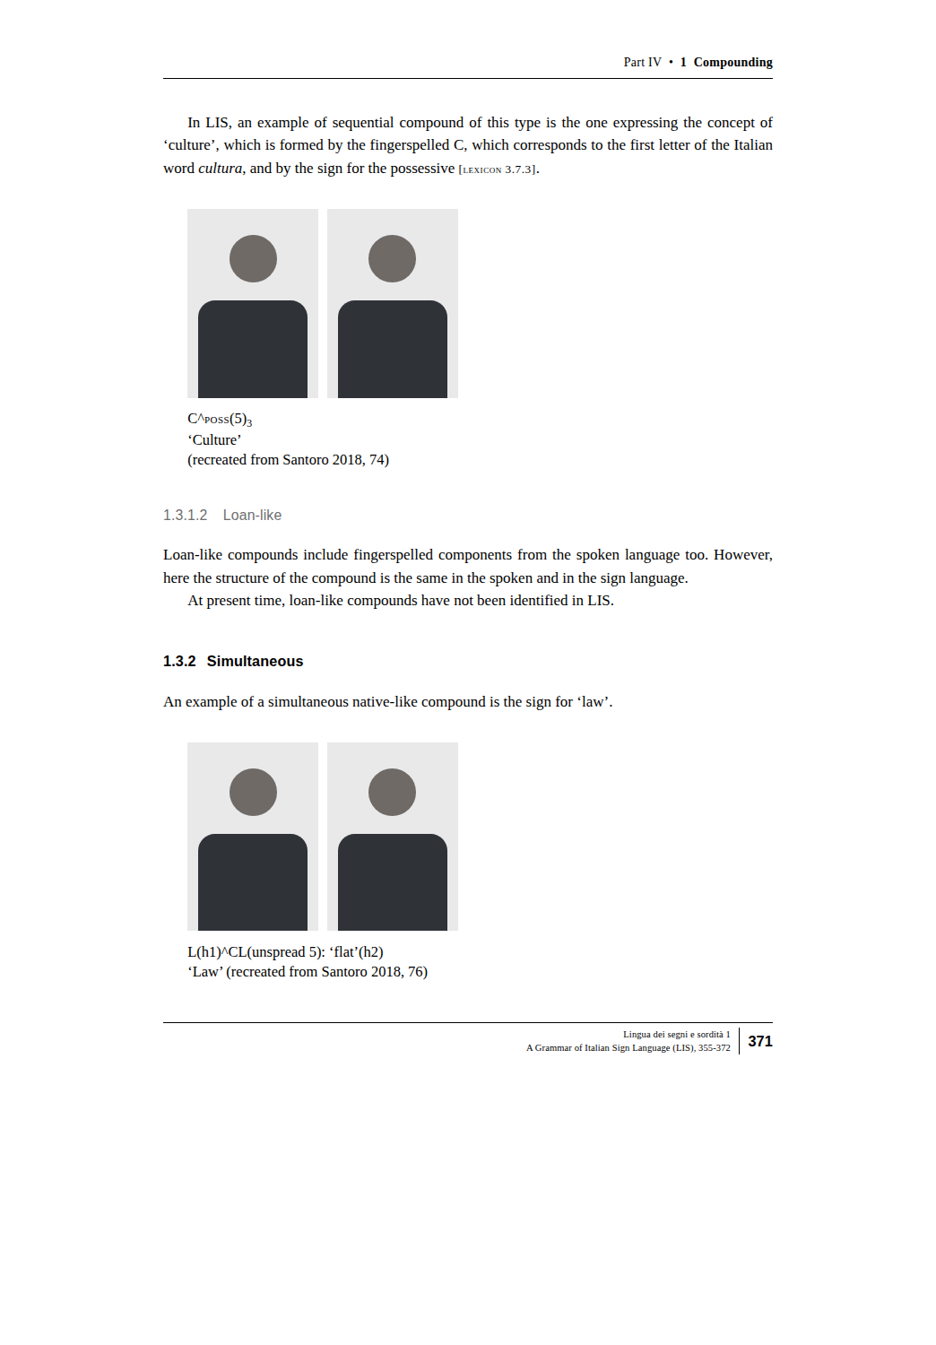Part IV•1 Compounding
In LIS, an example of sequential compound of this type is the one expressing the concept of ‘culture’, which is formed by the fingerspelled C, which corresponds to the first letter of the Italian word cultura, and by the sign for the possessive [lexicon 3.7.3].
C^poss(5)3
‘Culture’
(recreated from Santoro 2018, 74)
1.3.1.2 Loan-like
Loan-like compounds include fingerspelled components from the spoken language too. However, here the structure of the compound is the same in the spoken and in the sign language.
At present time, loan-like compounds have not been identified in LIS.
1.3.2 Simultaneous
An example of a simultaneous native-like compound is the sign for ‘law’.
L(h1)^CL(unspread 5): ‘flat’(h2)
‘Law’ (recreated from Santoro 2018, 76)
Lingua dei segni e sordità 1
A Grammar of Italian Sign Language (LIS), 355-372
371